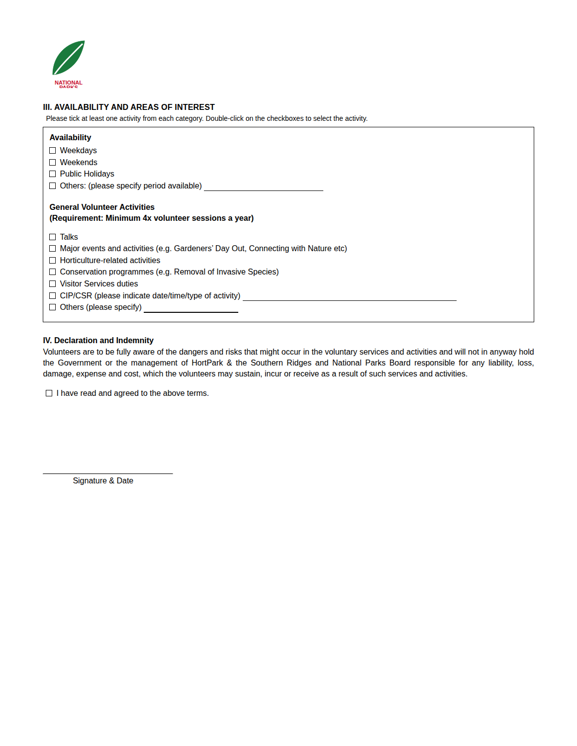NATIONAL PARKS
III. AVAILABILITY AND AREAS OF INTEREST
Please tick at least one activity from each category. Double-click on the checkboxes to select the activity.
Availability
Weekdays
Weekends
Public Holidays
Others: (please specify period available)
General Volunteer Activities
(Requirement: Minimum 4x volunteer sessions a year)
Talks
Major events and activities (e.g. Gardeners’ Day Out, Connecting with Nature etc)
Horticulture-related activities
Conservation programmes (e.g. Removal of Invasive Species)
Visitor Services duties
CIP/CSR (please indicate date/time/type of activity)
Others (please specify)
IV. Declaration and Indemnity
Volunteers are to be fully aware of the dangers and risks that might occur in the voluntary services and activities and will not in anyway hold the Government or the management of HortPark & the Southern Ridges and National Parks Board responsible for any liability, loss, damage, expense and cost, which the volunteers may sustain, incur or receive as a result of such services and activities.
I have read and agreed to the above terms.
Signature & Date